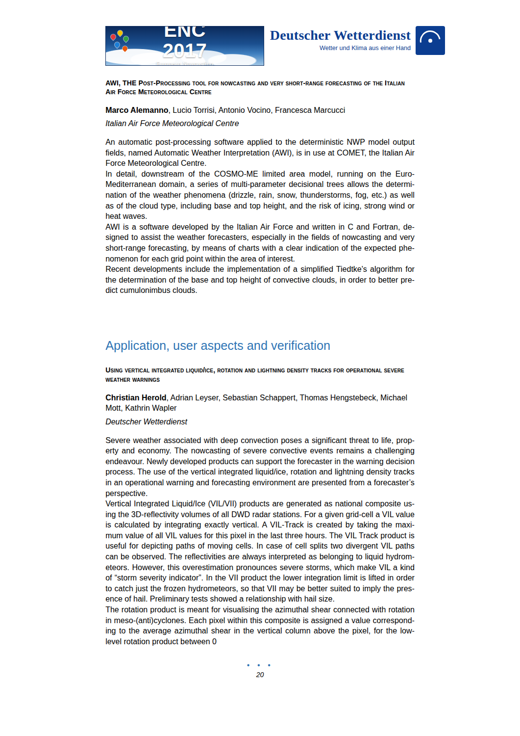ENC 2017 European Nowcasting Conference
Deutscher Wetterdienst
Wetter und Klima aus einer Hand
AWI, the Post-Processing tool for nowcasting and very short-range forecasting of the Italian Air Force Meteorological Centre
Marco Alemanno, Lucio Torrisi, Antonio Vocino, Francesca Marcucci
Italian Air Force Meteorological Centre
An automatic post-processing software applied to the deterministic NWP model output fields, named Automatic Weather Interpretation (AWI), is in use at COMET, the Italian Air Force Meteorological Centre.
In detail, downstream of the COSMO-ME limited area model, running on the Euro-Mediterranean domain, a series of multi-parameter decisional trees allows the determination of the weather phenomena (drizzle, rain, snow, thunderstorms, fog, etc.) as well as of the cloud type, including base and top height, and the risk of icing, strong wind or heat waves.
AWI is a software developed by the Italian Air Force and written in C and Fortran, designed to assist the weather forecasters, especially in the fields of nowcasting and very short-range forecasting, by means of charts with a clear indication of the expected phenomenon for each grid point within the area of interest.
Recent developments include the implementation of a simplified Tiedtke's algorithm for the determination of the base and top height of convective clouds, in order to better predict cumulonimbus clouds.
Application, user aspects and verification
Using vertical integrated liquid/ice, rotation and lightning density tracks for operational severe weather warnings
Christian Herold, Adrian Leyser, Sebastian Schappert, Thomas Hengstebeck, Michael Mott, Kathrin Wapler
Deutscher Wetterdienst
Severe weather associated with deep convection poses a significant threat to life, property and economy. The nowcasting of severe convective events remains a challenging endeavour. Newly developed products can support the forecaster in the warning decision process. The use of the vertical integrated liquid/ice, rotation and lightning density tracks in an operational warning and forecasting environment are presented from a forecaster’s perspective.
Vertical Integrated Liquid/Ice (VIL/VII) products are generated as national composite using the 3D-reflectivity volumes of all DWD radar stations. For a given grid-cell a VIL value is calculated by integrating exactly vertical. A VIL-Track is created by taking the maximum value of all VIL values for this pixel in the last three hours. The VIL Track product is useful for depicting paths of moving cells. In case of cell splits two divergent VIL paths can be observed. The reflectivities are always interpreted as belonging to liquid hydrometeors. However, this overestimation pronounces severe storms, which make VIL a kind of “storm severity indicator”. In the VII product the lower integration limit is lifted in order to catch just the frozen hydrometeors, so that VII may be better suited to imply the presence of hail. Preliminary tests showed a relationship with hail size.
The rotation product is meant for visualising the azimuthal shear connected with rotation in meso-(anti)cyclones. Each pixel within this composite is assigned a value corresponding to the average azimuthal shear in the vertical column above the pixel, for the low-level rotation product between 0
• • •
20